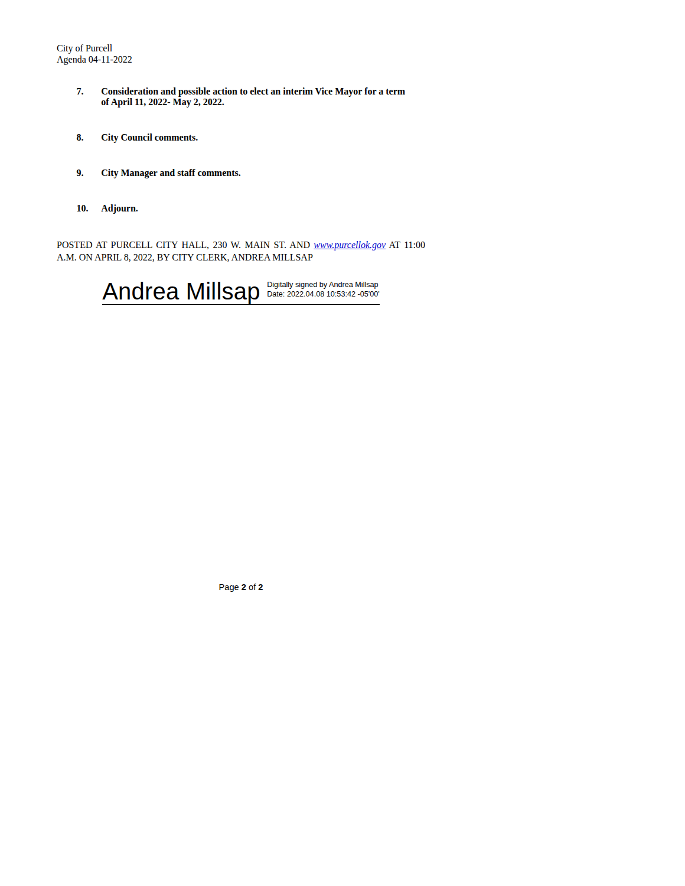City of Purcell
Agenda 04-11-2022
7. Consideration and possible action to elect an interim Vice Mayor for a term of April 11, 2022- May 2, 2022.
8. City Council comments.
9. City Manager and staff comments.
10. Adjourn.
POSTED AT PURCELL CITY HALL, 230 W. MAIN ST. AND www.purcellok.gov AT 11:00 A.M. ON APRIL 8, 2022, BY CITY CLERK, ANDREA MILLSAP
Andrea Millsap Digitally signed by Andrea Millsap
Date: 2022.04.08 10:53:42 -05'00'
Page 2 of 2